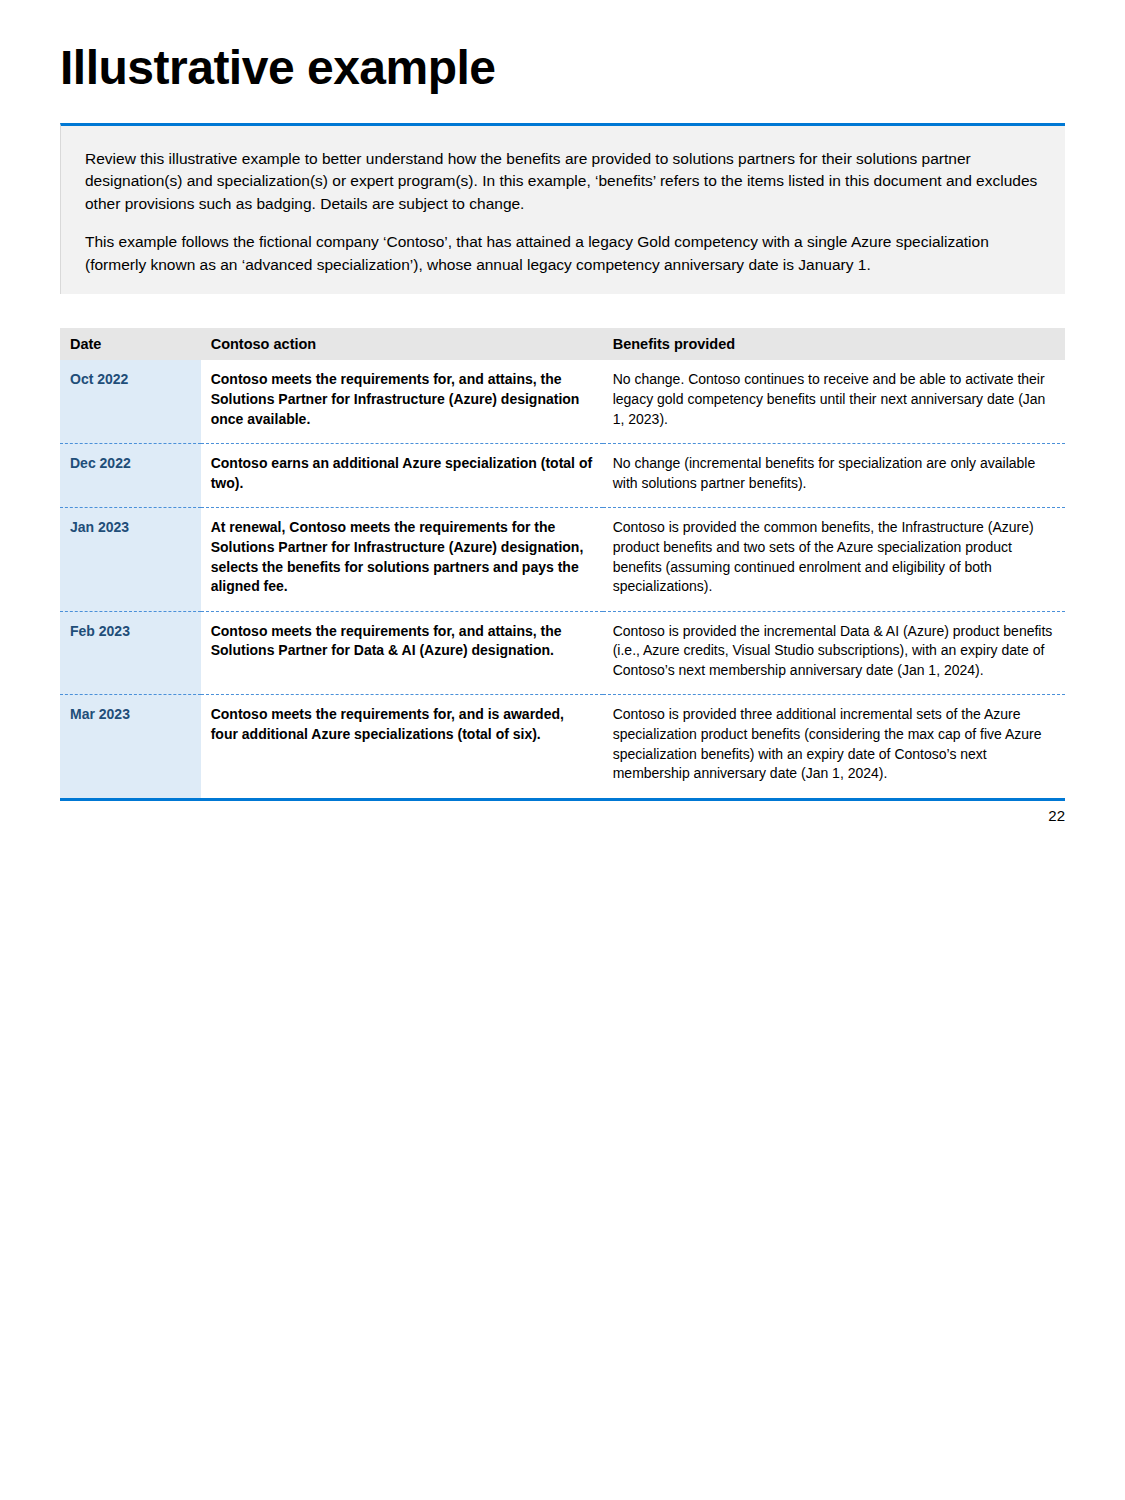Illustrative example
Review this illustrative example to better understand how the benefits are provided to solutions partners for their solutions partner designation(s) and specialization(s) or expert program(s). In this example, ‘benefits’ refers to the items listed in this document and excludes other provisions such as badging. Details are subject to change.
This example follows the fictional company ‘Contoso’, that has attained a legacy Gold competency with a single Azure specialization (formerly known as an ‘advanced specialization’), whose annual legacy competency anniversary date is January 1.
| Date | Contoso action | Benefits provided |
| --- | --- | --- |
| Oct 2022 | Contoso meets the requirements for, and attains, the Solutions Partner for Infrastructure (Azure) designation once available. | No change. Contoso continues to receive and be able to activate their legacy gold competency benefits until their next anniversary date (Jan 1, 2023). |
| Dec 2022 | Contoso earns an additional Azure specialization (total of two). | No change (incremental benefits for specialization are only available with solutions partner benefits). |
| Jan 2023 | At renewal, Contoso meets the requirements for the Solutions Partner for Infrastructure (Azure) designation, selects the benefits for solutions partners and pays the aligned fee. | Contoso is provided the common benefits, the Infrastructure (Azure) product benefits and two sets of the Azure specialization product benefits (assuming continued enrolment and eligibility of both specializations). |
| Feb 2023 | Contoso meets the requirements for, and attains, the Solutions Partner for Data & AI (Azure) designation. | Contoso is provided the incremental Data & AI (Azure) product benefits (i.e., Azure credits, Visual Studio subscriptions), with an expiry date of Contoso’s next membership anniversary date (Jan 1, 2024). |
| Mar 2023 | Contoso meets the requirements for, and is awarded, four additional Azure specializations (total of six). | Contoso is provided three additional incremental sets of the Azure specialization product benefits (considering the max cap of five Azure specialization benefits) with an expiry date of Contoso’s next membership anniversary date (Jan 1, 2024). |
22